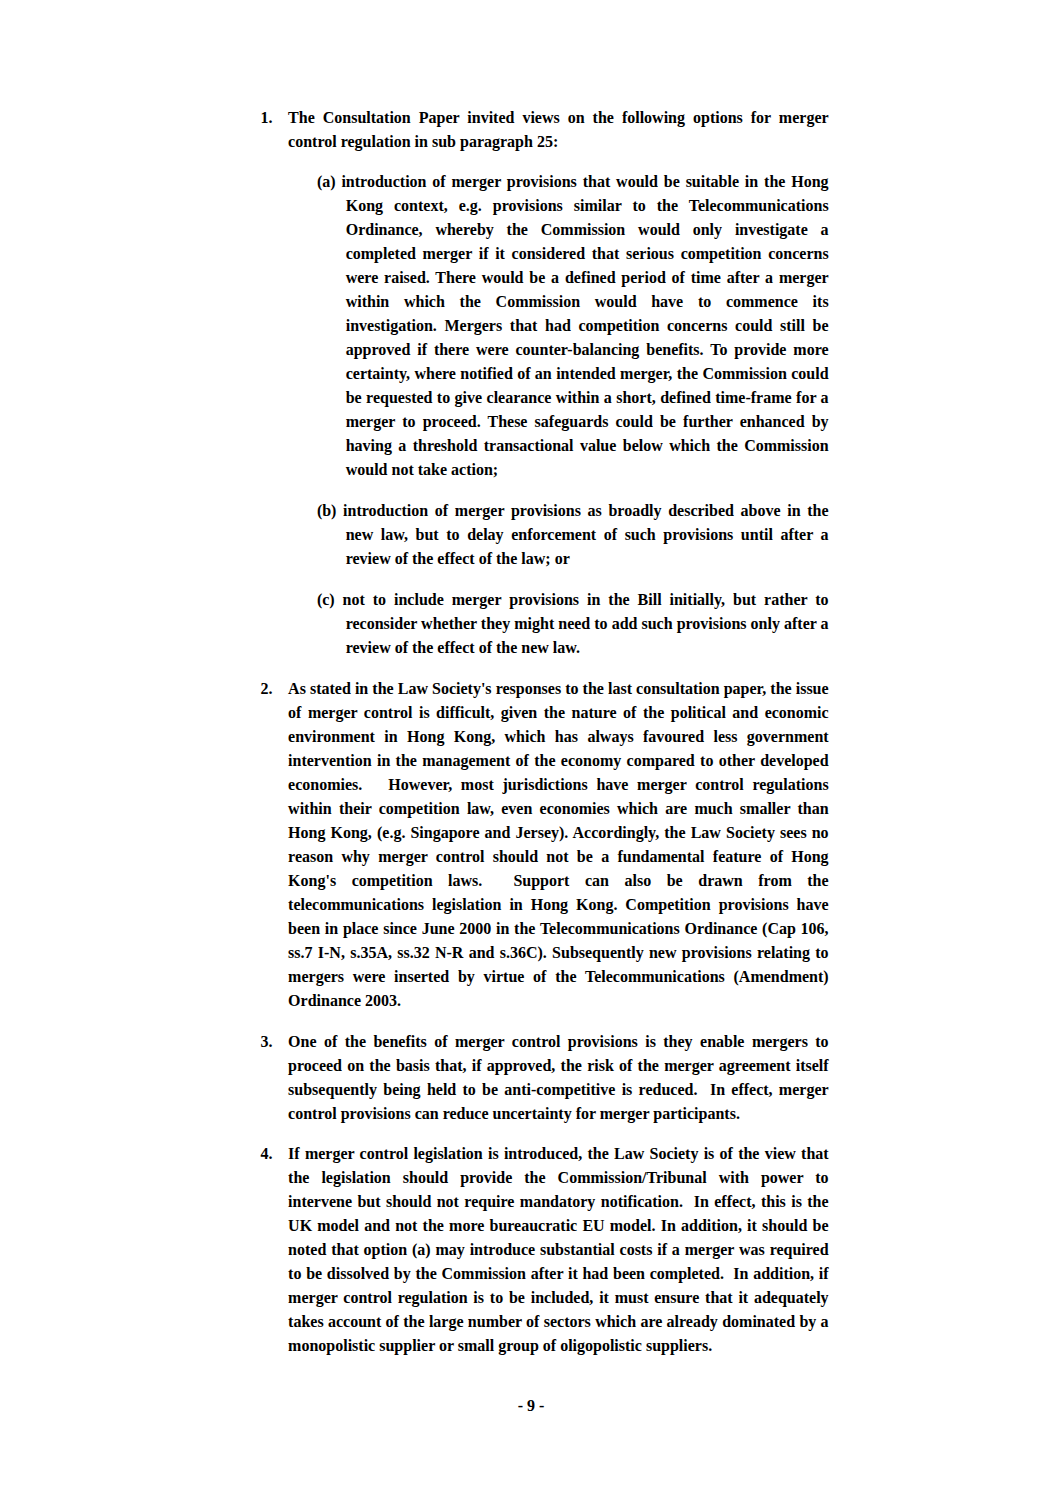The Consultation Paper invited views on the following options for merger control regulation in sub paragraph 25:
(a) introduction of merger provisions that would be suitable in the Hong Kong context, e.g. provisions similar to the Telecommunications Ordinance, whereby the Commission would only investigate a completed merger if it considered that serious competition concerns were raised. There would be a defined period of time after a merger within which the Commission would have to commence its investigation. Mergers that had competition concerns could still be approved if there were counter-balancing benefits. To provide more certainty, where notified of an intended merger, the Commission could be requested to give clearance within a short, defined time-frame for a merger to proceed. These safeguards could be further enhanced by having a threshold transactional value below which the Commission would not take action;
(b) introduction of merger provisions as broadly described above in the new law, but to delay enforcement of such provisions until after a review of the effect of the law; or
(c) not to include merger provisions in the Bill initially, but rather to reconsider whether they might need to add such provisions only after a review of the effect of the new law.
As stated in the Law Society's responses to the last consultation paper, the issue of merger control is difficult, given the nature of the political and economic environment in Hong Kong, which has always favoured less government intervention in the management of the economy compared to other developed economies. However, most jurisdictions have merger control regulations within their competition law, even economies which are much smaller than Hong Kong, (e.g. Singapore and Jersey). Accordingly, the Law Society sees no reason why merger control should not be a fundamental feature of Hong Kong's competition laws. Support can also be drawn from the telecommunications legislation in Hong Kong. Competition provisions have been in place since June 2000 in the Telecommunications Ordinance (Cap 106, ss.7 I-N, s.35A, ss.32 N-R and s.36C). Subsequently new provisions relating to mergers were inserted by virtue of the Telecommunications (Amendment) Ordinance 2003.
One of the benefits of merger control provisions is they enable mergers to proceed on the basis that, if approved, the risk of the merger agreement itself subsequently being held to be anti-competitive is reduced. In effect, merger control provisions can reduce uncertainty for merger participants.
If merger control legislation is introduced, the Law Society is of the view that the legislation should provide the Commission/Tribunal with power to intervene but should not require mandatory notification. In effect, this is the UK model and not the more bureaucratic EU model. In addition, it should be noted that option (a) may introduce substantial costs if a merger was required to be dissolved by the Commission after it had been completed. In addition, if merger control regulation is to be included, it must ensure that it adequately takes account of the large number of sectors which are already dominated by a monopolistic supplier or small group of oligopolistic suppliers.
- 9 -